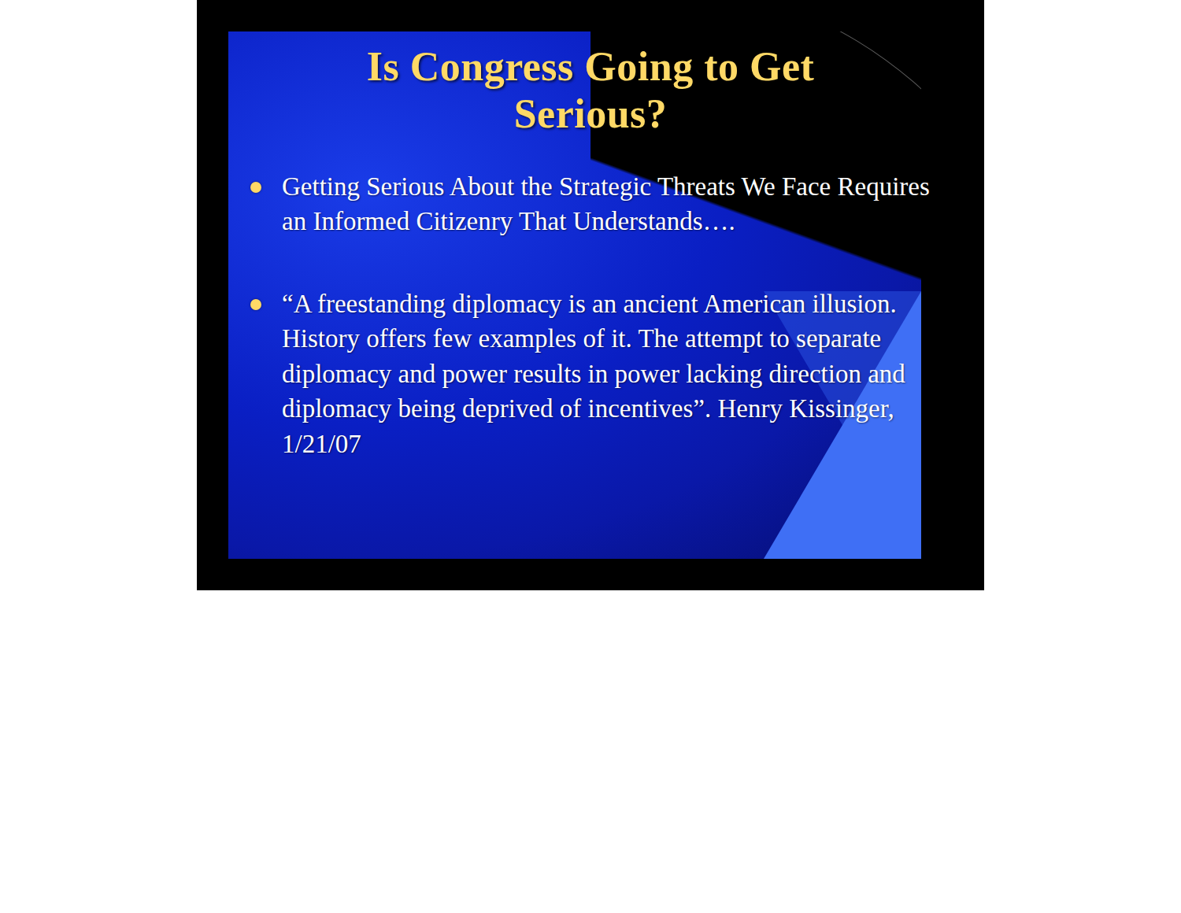Is Congress Going to Get
Serious?
Getting Serious About the Strategic Threats We Face Requires an Informed Citizenry That Understands….
“A freestanding diplomacy is an ancient American illusion. History offers few examples of it. The attempt to separate diplomacy and power results in power lacking direction and diplomacy being deprived of incentives”. Henry Kissinger, 1/21/07